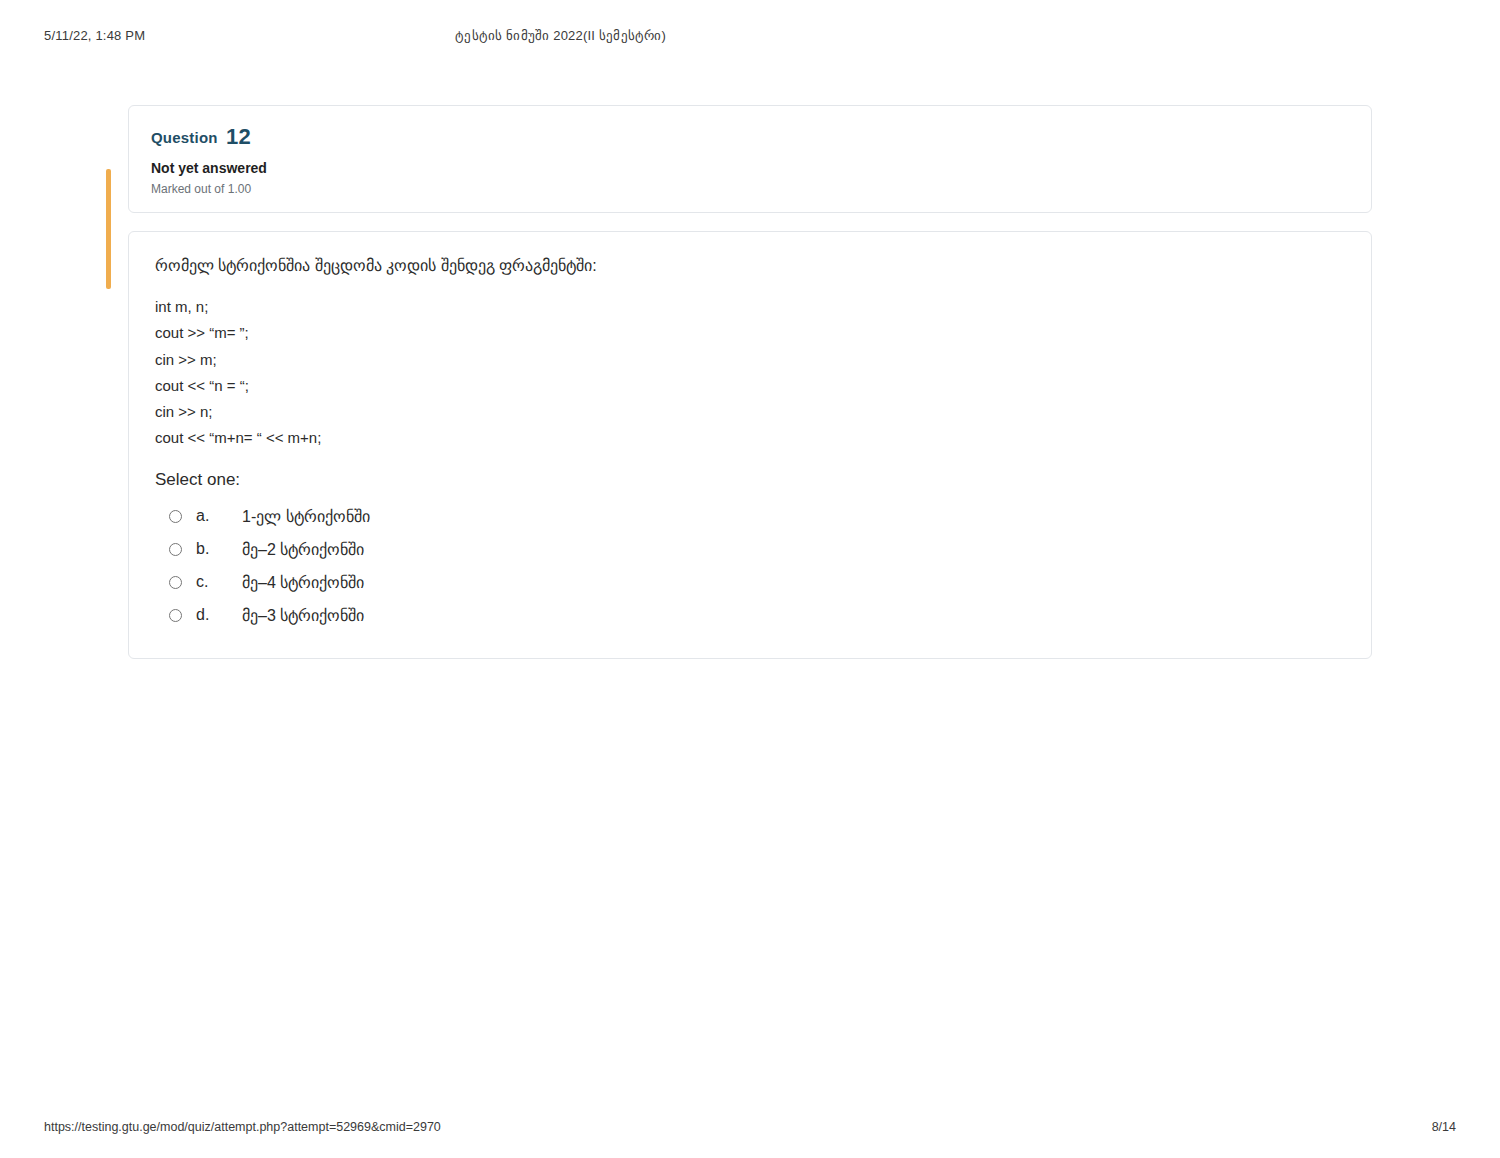5/11/22, 1:48 PM
ტესტის ნიმუში 2022(II სემესტრი)
Question 12
Not yet answered
Marked out of 1.00
რომელ სტრიქონშია შეცდომა კოდის შენდეგ ფრაგმენტში:
int m, n;
cout >> “m= ”;
cin >> m;
cout << “n = “;
cin >> n;
cout << “m+n= “ << m+n;
Select one:
a. 1-ელ სტრიქონში
b. მე–2 სტრიქონში
c. მე–4 სტრიქონში
d. მე–3 სტრიქონში
https://testing.gtu.ge/mod/quiz/attempt.php?attempt=52969&cmid=2970
8/14